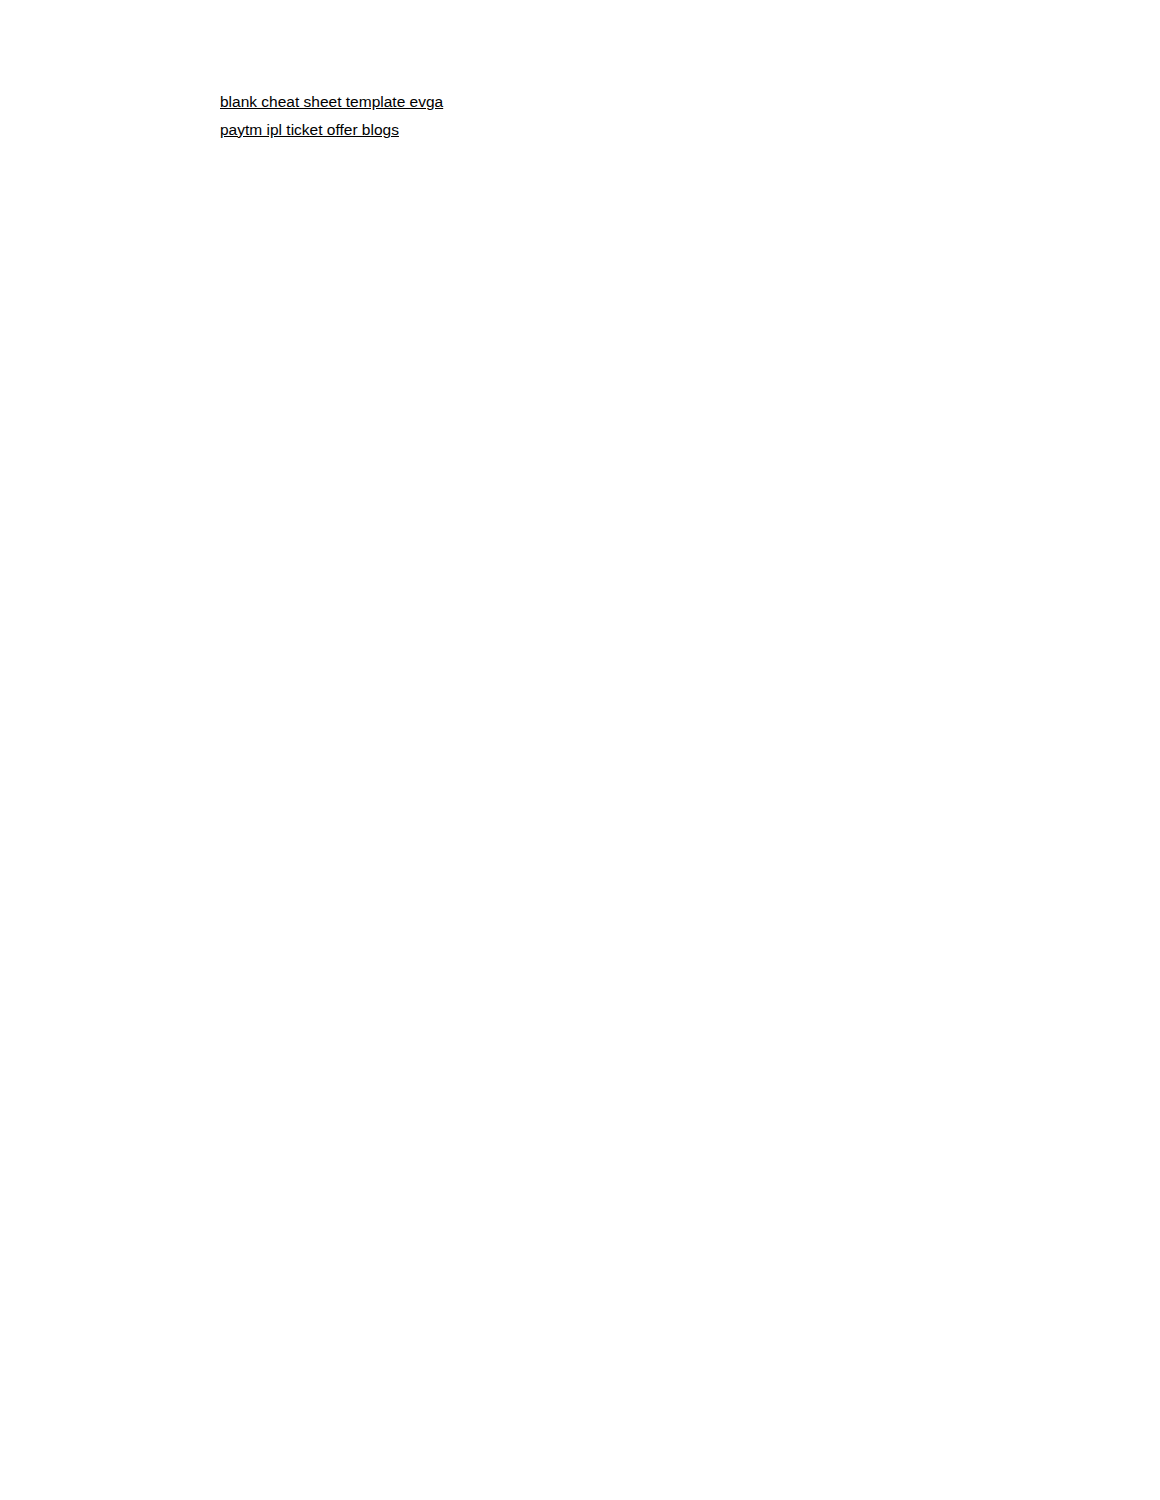blank cheat sheet template evga
paytm ipl ticket offer blogs